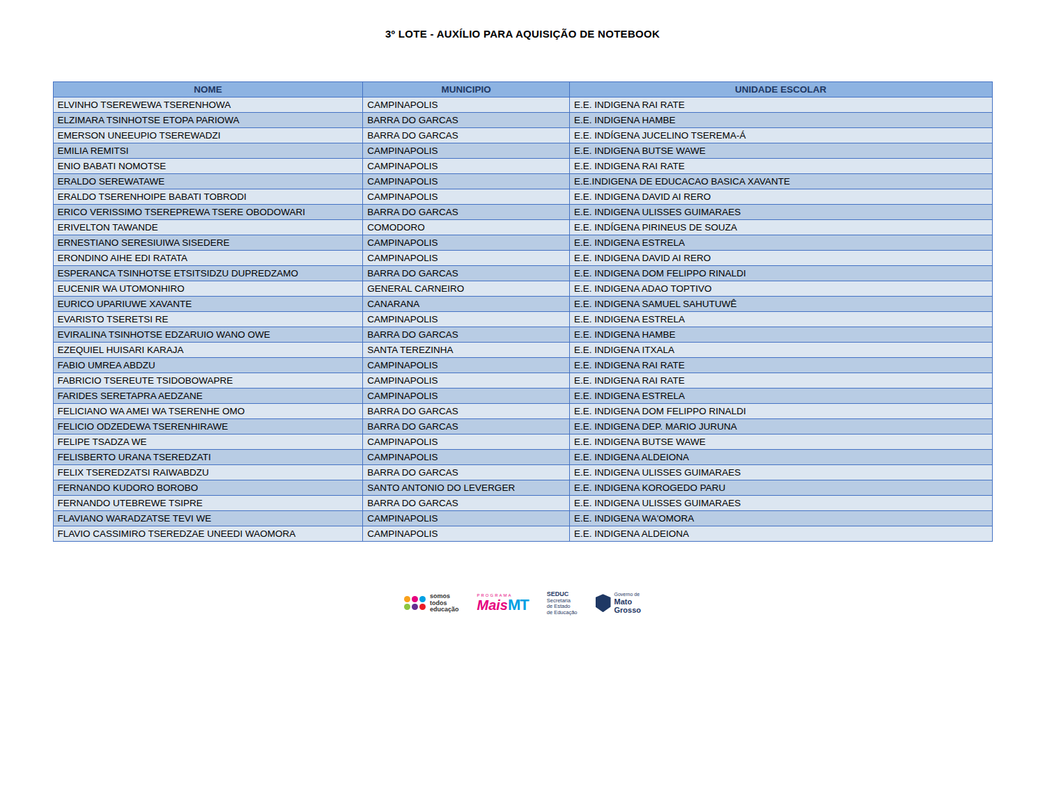3º LOTE - AUXÍLIO PARA AQUISIÇÃO DE NOTEBOOK
| NOME | MUNICIPIO | UNIDADE ESCOLAR |
| --- | --- | --- |
| ELVINHO TSEREWEWA TSERENHOWA | CAMPINAPOLIS | E.E. INDIGENA RAI RATE |
| ELZIMARA TSINHOTSE ETOPA PARIOWA | BARRA DO GARCAS | E.E. INDIGENA HAMBE |
| EMERSON UNEEUPIO TSEREWADZI | BARRA DO GARCAS | E.E. INDÍGENA JUCELINO TSEREMA-Á |
| EMILIA REMITSI | CAMPINAPOLIS | E.E. INDIGENA BUTSE WAWE |
| ENIO BABATI NOMOTSE | CAMPINAPOLIS | E.E. INDIGENA RAI RATE |
| ERALDO SEREWATAWE | CAMPINAPOLIS | E.E.INDIGENA DE EDUCACAO BASICA XAVANTE |
| ERALDO TSERENHOIPE BABATI TOBRODI | CAMPINAPOLIS | E.E. INDIGENA DAVID AI RERO |
| ERICO VERISSIMO TSEREPREWA TSERE OBODOWARI | BARRA DO GARCAS | E.E. INDIGENA ULISSES GUIMARAES |
| ERIVELTON TAWANDE | COMODORO | E.E. INDÍGENA PIRINEUS DE SOUZA |
| ERNESTIANO SERESIUIWA SISEDERE | CAMPINAPOLIS | E.E. INDIGENA ESTRELA |
| ERONDINO AIHE EDI RATATA | CAMPINAPOLIS | E.E. INDIGENA DAVID AI RERO |
| ESPERANCA TSINHOTSE ETSITSIDZU DUPREDZAMO | BARRA DO GARCAS | E.E. INDIGENA DOM FELIPPO RINALDI |
| EUCENIR WA UTOMONHIRO | GENERAL CARNEIRO | E.E. INDIGENA ADAO TOPTIVO |
| EURICO UPARIUWE XAVANTE | CANARANA | E.E. INDIGENA SAMUEL SAHUTUWÊ |
| EVARISTO TSERETSI RE | CAMPINAPOLIS | E.E. INDIGENA ESTRELA |
| EVIRALINA TSINHOTSE EDZARUIO WANO OWE | BARRA DO GARCAS | E.E. INDIGENA HAMBE |
| EZEQUIEL HUISARI KARAJA | SANTA TEREZINHA | E.E. INDIGENA ITXALA |
| FABIO UMREA ABDZU | CAMPINAPOLIS | E.E. INDIGENA RAI RATE |
| FABRICIO TSEREUTE TSIDOBOWAPRE | CAMPINAPOLIS | E.E. INDIGENA RAI RATE |
| FARIDES SERETAPRA AEDZANE | CAMPINAPOLIS | E.E. INDIGENA ESTRELA |
| FELICIANO WA AMEI WA TSERENHE OMO | BARRA DO GARCAS | E.E. INDIGENA DOM FELIPPO RINALDI |
| FELICIO ODZEDEWA TSERENHIRAWE | BARRA DO GARCAS | E.E. INDIGENA DEP. MARIO JURUNA |
| FELIPE TSADZA WE | CAMPINAPOLIS | E.E. INDIGENA BUTSE WAWE |
| FELISBERTO URANA TSEREDZATI | CAMPINAPOLIS | E.E. INDIGENA ALDEIONA |
| FELIX TSEREDZATSI RAIWABDZU | BARRA DO GARCAS | E.E. INDIGENA ULISSES GUIMARAES |
| FERNANDO KUDORO BOROBO | SANTO ANTONIO DO LEVERGER | E.E. INDIGENA KOROGEDO PARU |
| FERNANDO UTEBREWE TSIPRE | BARRA DO GARCAS | E.E. INDIGENA ULISSES GUIMARAES |
| FLAVIANO WARADZATSE TEVI WE | CAMPINAPOLIS | E.E. INDIGENA WA'OMORA |
| FLAVIO CASSIMIRO TSEREDZAE UNEEDI WAOMORA | CAMPINAPOLIS | E.E. INDIGENA ALDEIONA |
somos
todos
educação
PROGRAMA Mais MT
SEDUC
Secretaria
de Estado
de Educação
Governo de
Mato Grosso